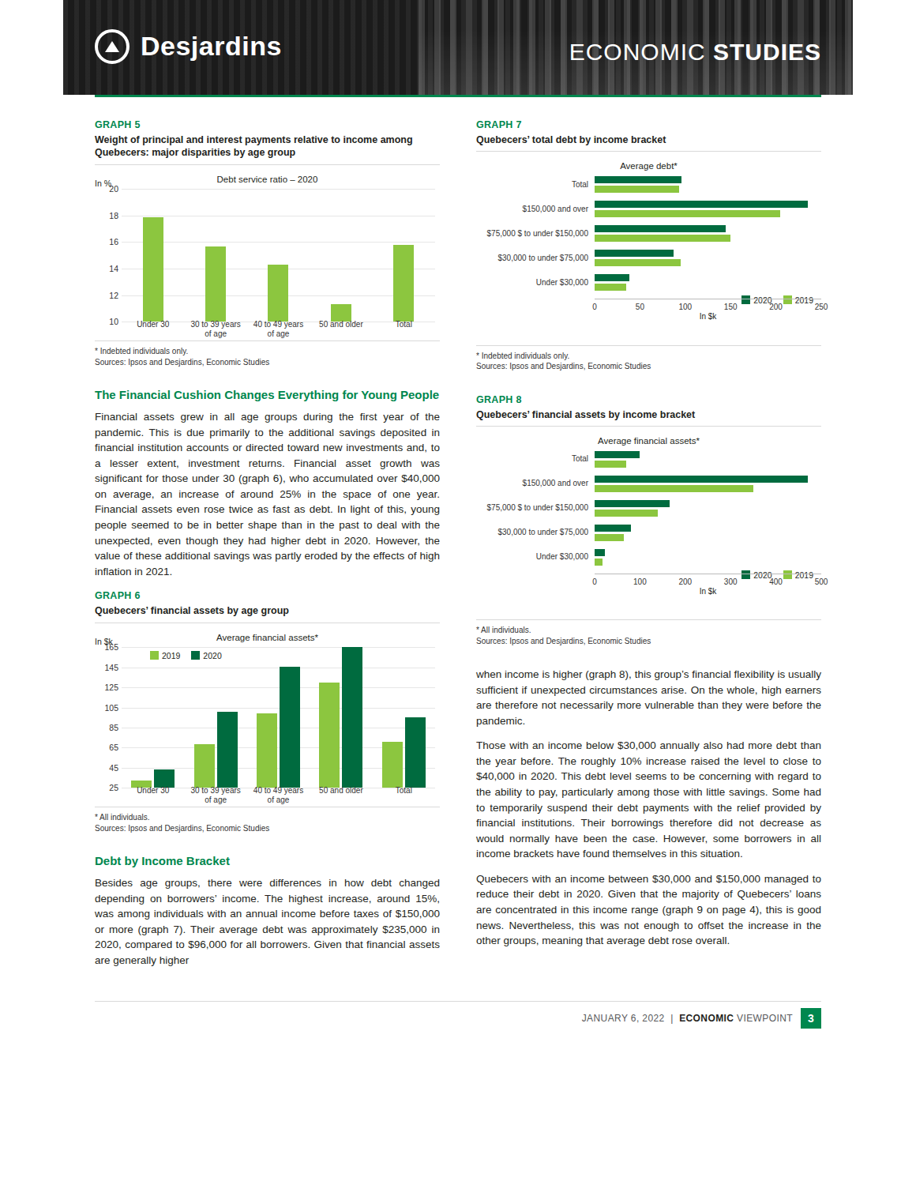Desjardins
ECONOMIC STUDIES
GRAPH 5
Weight of principal and interest payments relative to income among Quebecers: major disparities by age group
Debt service ratio – 2020
In %
20
18
16
14
12
10
Under 30 30 to 39 years
of age 40 to 49 years
of age 50 and older Total
* Indebted individuals only.
Sources: Ipsos and Desjardins, Economic Studies
The Financial Cushion Changes Everything for Young People
Financial assets grew in all age groups during the first year of the pandemic. This is due primarily to the additional savings deposited in financial institution accounts or directed toward new investments and, to a lesser extent, investment returns. Financial asset growth was significant for those under 30 (graph 6), who accumulated over $40,000 on average, an increase of around 25% in the space of one year. Financial assets even rose twice as fast as debt. In light of this, young people seemed to be in better shape than in the past to deal with the unexpected, even though they had higher debt in 2020. However, the value of these additional savings was partly eroded by the effects of high inflation in 2021.
GRAPH 6
Quebecers’ financial assets by age group
Average financial assets*
In $k
2019 2020
165
145
125
105
85
65
45
25
Under 30 30 to 39 years
of age 40 to 49 years
of age 50 and older Total
* All individuals.
Sources: Ipsos and Desjardins, Economic Studies
Debt by Income Bracket
Besides age groups, there were differences in how debt changed depending on borrowers’ income. The highest increase, around 15%, was among individuals with an annual income before taxes of $150,000 or more (graph 7). Their average debt was approximately $235,000 in 2020, compared to $96,000 for all borrowers. Given that financial assets are generally higher
GRAPH 7
Quebecers’ total debt by income bracket
Average debt*
Total
$150,000 and over
$75,000 $ to under $150,000
$30,000 to under $75,000
Under $30,000
2020 2019
0 50 100 150 200 250
In $k
* Indebted individuals only.
Sources: Ipsos and Desjardins, Economic Studies
GRAPH 8
Quebecers’ financial assets by income bracket
Average financial assets*
Total
$150,000 and over
$75,000 $ to under $150,000
$30,000 to under $75,000
Under $30,000
2020 2019
0 100 200 300 400 500
In $k
* All individuals.
Sources: Ipsos and Desjardins, Economic Studies
when income is higher (graph 8), this group’s financial flexibility is usually sufficient if unexpected circumstances arise. On the whole, high earners are therefore not necessarily more vulnerable than they were before the pandemic.
Those with an income below $30,000 annually also had more debt than the year before. The roughly 10% increase raised the level to close to $40,000 in 2020. This debt level seems to be concerning with regard to the ability to pay, particularly among those with little savings. Some had to temporarily suspend their debt payments with the relief provided by financial institutions. Their borrowings therefore did not decrease as would normally have been the case. However, some borrowers in all income brackets have found themselves in this situation.
Quebecers with an income between $30,000 and $150,000 managed to reduce their debt in 2020. Given that the majority of Quebecers’ loans are concentrated in this income range (graph 9 on page 4), this is good news. Nevertheless, this was not enough to offset the increase in the other groups, meaning that average debt rose overall.
JANUARY 6, 2022 | ECONOMIC VIEWPOINT
3